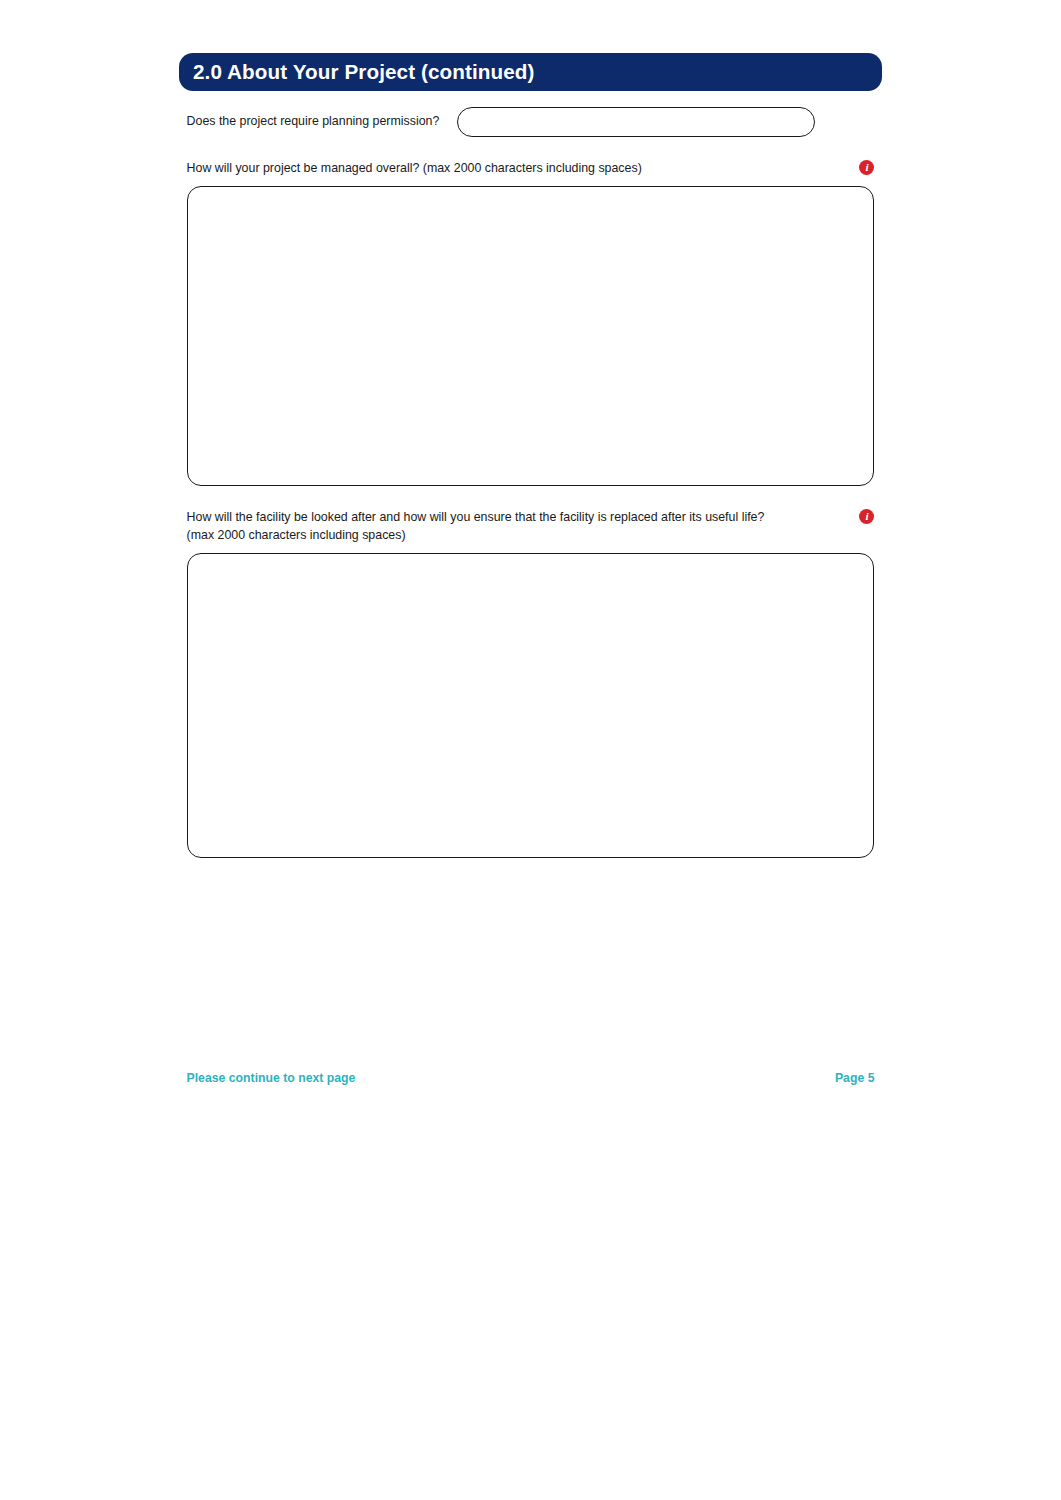2.0 About Your Project (continued)
Does the project require planning permission?
i
How will your project be managed overall? (max 2000 characters including spaces)
i
How will the facility be looked after and how will you ensure that the facility is replaced after its useful life?
(max 2000 characters including spaces)
Please continue to next page
Page 5